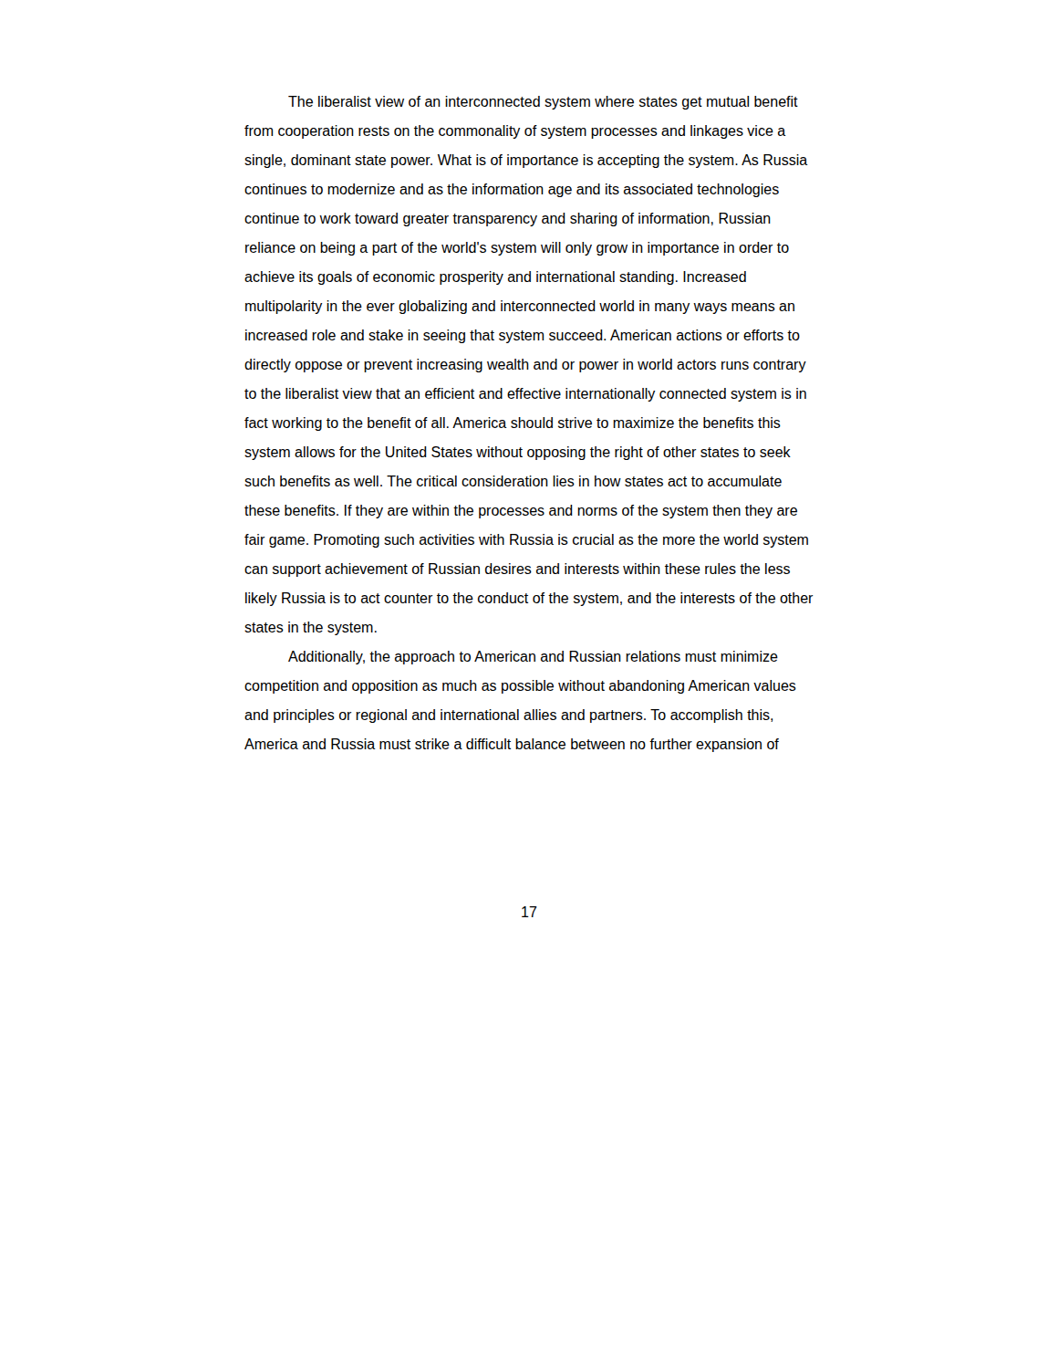The liberalist view of an interconnected system where states get mutual benefit from cooperation rests on the commonality of system processes and linkages vice a single, dominant state power. What is of importance is accepting the system. As Russia continues to modernize and as the information age and its associated technologies continue to work toward greater transparency and sharing of information, Russian reliance on being a part of the world's system will only grow in importance in order to achieve its goals of economic prosperity and international standing. Increased multipolarity in the ever globalizing and interconnected world in many ways means an increased role and stake in seeing that system succeed. American actions or efforts to directly oppose or prevent increasing wealth and or power in world actors runs contrary to the liberalist view that an efficient and effective internationally connected system is in fact working to the benefit of all. America should strive to maximize the benefits this system allows for the United States without opposing the right of other states to seek such benefits as well. The critical consideration lies in how states act to accumulate these benefits. If they are within the processes and norms of the system then they are fair game. Promoting such activities with Russia is crucial as the more the world system can support achievement of Russian desires and interests within these rules the less likely Russia is to act counter to the conduct of the system, and the interests of the other states in the system.
Additionally, the approach to American and Russian relations must minimize competition and opposition as much as possible without abandoning American values and principles or regional and international allies and partners. To accomplish this, America and Russia must strike a difficult balance between no further expansion of
17